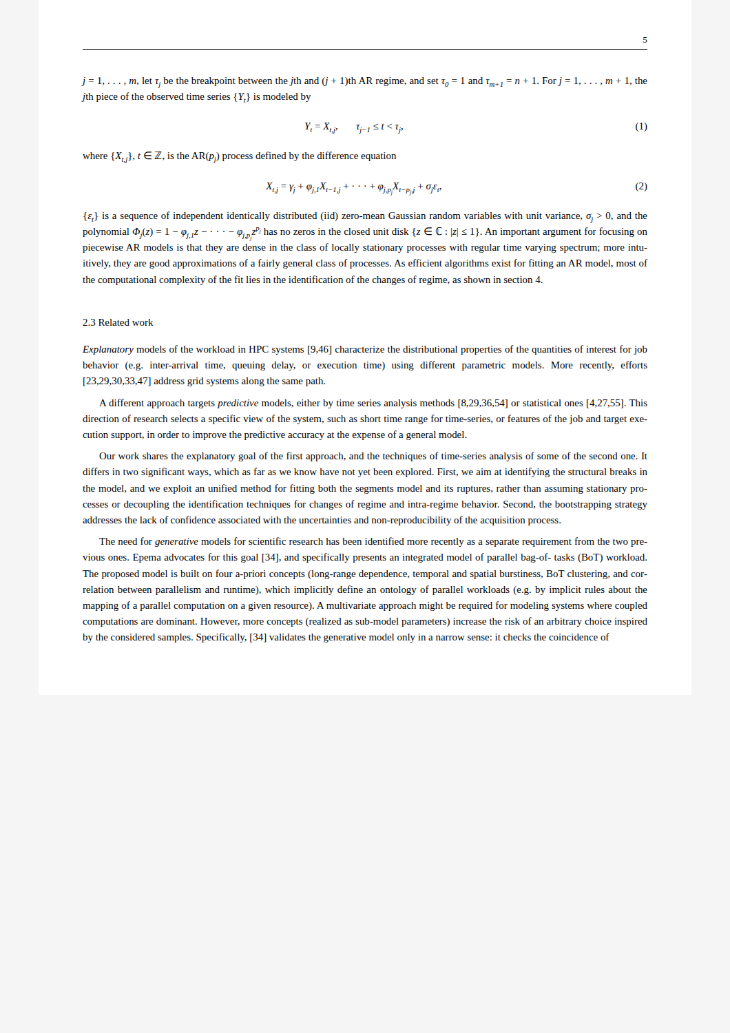5
j = 1, . . . , m, let τj be the breakpoint between the jth and (j + 1)th AR regime, and set τ0 = 1 and τm+1 = n + 1. For j = 1, . . . , m + 1, the jth piece of the observed time series {Yt} is modeled by
Yt = Xt,j, τj−1 ≤ t < τj,
(1)
where {Xt,j}, t ∈ ℤ, is the AR(pj) process defined by the difference equation
Xt,j = γj + φj,1Xt−1,j + · · · + φj,pjXt−pj,j + σjεt,
(2)
{εt} is a sequence of independent identically distributed (iid) zero-mean Gaussian random variables with unit variance, σj > 0, and the polynomial Φj(z) = 1 − φj,1z − · · · − φj,pjzpj has no zeros in the closed unit disk {z ∈ ℂ : |z| ≤ 1}. An important argument for focusing on piecewise AR models is that they are dense in the class of locally stationary processes with regular time varying spectrum; more intuitively, they are good approximations of a fairly general class of processes. As efficient algorithms exist for fitting an AR model, most of the computational complexity of the fit lies in the identification of the changes of regime, as shown in section 4.
2.3 Related work
Explanatory models of the workload in HPC systems [9,46] characterize the distributional properties of the quantities of interest for job behavior (e.g. inter-arrival time, queuing delay, or execution time) using different parametric models. More recently, efforts [23,29,30,33,47] address grid systems along the same path.
A different approach targets predictive models, either by time series analysis methods [8,29,36,54] or statistical ones [4,27,55]. This direction of research selects a specific view of the system, such as short time range for time-series, or features of the job and target execution support, in order to improve the predictive accuracy at the expense of a general model.
Our work shares the explanatory goal of the first approach, and the techniques of time-series analysis of some of the second one. It differs in two significant ways, which as far as we know have not yet been explored. First, we aim at identifying the structural breaks in the model, and we exploit an unified method for fitting both the segments model and its ruptures, rather than assuming stationary processes or decoupling the identification techniques for changes of regime and intra-regime behavior. Second, the bootstrapping strategy addresses the lack of confidence associated with the uncertainties and non-reproducibility of the acquisition process.
The need for generative models for scientific research has been identified more recently as a separate requirement from the two previous ones. Epema advocates for this goal [34], and specifically presents an integrated model of parallel bag-of- tasks (BoT) workload. The proposed model is built on four a-priori concepts (long-range dependence, temporal and spatial burstiness, BoT clustering, and correlation between parallelism and runtime), which implicitly define an ontology of parallel workloads (e.g. by implicit rules about the mapping of a parallel computation on a given resource). A multivariate approach might be required for modeling systems where coupled computations are dominant. However, more concepts (realized as sub-model parameters) increase the risk of an arbitrary choice inspired by the considered samples. Specifically, [34] validates the generative model only in a narrow sense: it checks the coincidence of